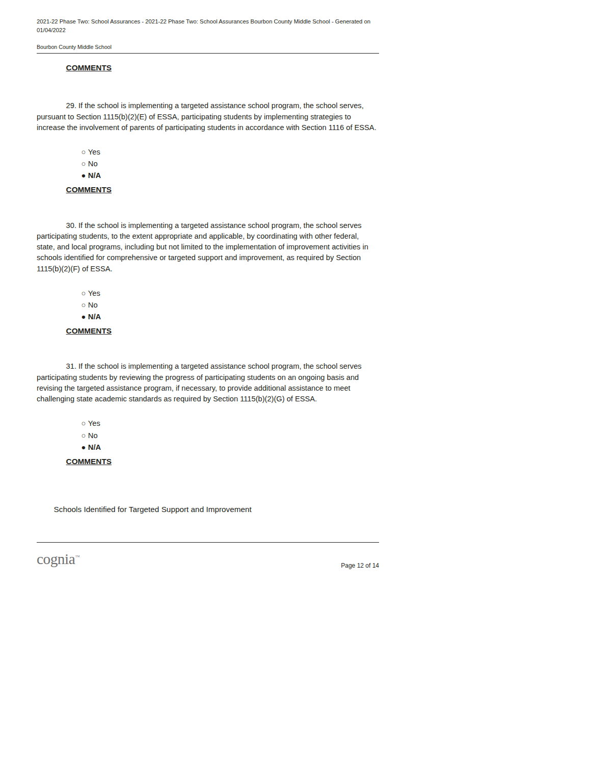2021-22 Phase Two: School Assurances - 2021-22 Phase Two: School Assurances Bourbon County Middle School - Generated on 01/04/2022
Bourbon County Middle School
COMMENTS
29. If the school is implementing a targeted assistance school program, the school serves, pursuant to Section 1115(b)(2)(E) of ESSA, participating students by implementing strategies to increase the involvement of parents of participating students in accordance with Section 1116 of ESSA.
○Yes
○No
●N/A
COMMENTS
30. If the school is implementing a targeted assistance school program, the school serves participating students, to the extent appropriate and applicable, by coordinating with other federal, state, and local programs, including but not limited to the implementation of improvement activities in schools identified for comprehensive or targeted support and improvement, as required by Section 1115(b)(2)(F) of ESSA.
○Yes
○No
●N/A
COMMENTS
31. If the school is implementing a targeted assistance school program, the school serves participating students by reviewing the progress of participating students on an ongoing basis and revising the targeted assistance program, if necessary, to provide additional assistance to meet challenging state academic standards as required by Section 1115(b)(2)(G) of ESSA.
○Yes
○No
●N/A
COMMENTS
Schools Identified for Targeted Support and Improvement
cognia™
Page 12 of 14